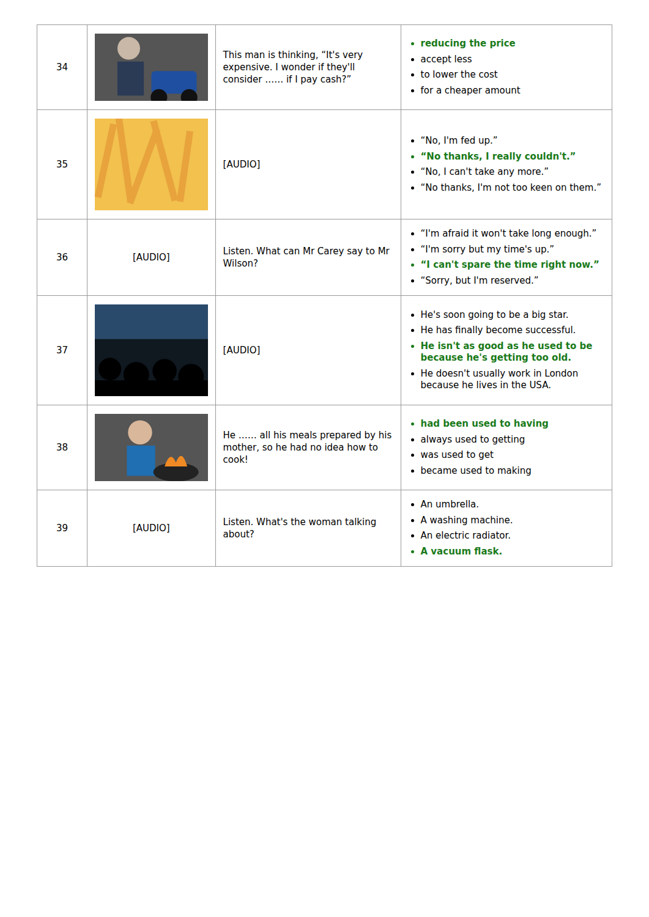| 34 | | This man is thinking, “It's very expensive. I wonder if they'll consider …… if I pay cash?” | reducing the price accept less to lower the cost for a cheaper amount |
| 35 | | [AUDIO] | “No, I'm fed up.” “No thanks, I really couldn't.” “No, I can't take any more.” “No thanks, I'm not too keen on them.” |
| 36 | [AUDIO] | Listen. What can Mr Carey say to Mr Wilson? | “I'm afraid it won't take long enough.” “I'm sorry but my time's up.” “I can't spare the time right now.” “Sorry, but I'm reserved.” |
| 37 | | [AUDIO] | He's soon going to be a big star. He has finally become successful. He isn't as good as he used to be because he's getting too old. He doesn't usually work in London because he lives in the USA. |
| 38 | | He …… all his meals prepared by his mother, so he had no idea how to cook! | had been used to having always used to getting was used to get became used to making |
| 39 | [AUDIO] | Listen. What's the woman talking about? | An umbrella. A washing machine. An electric radiator. A vacuum flask. |